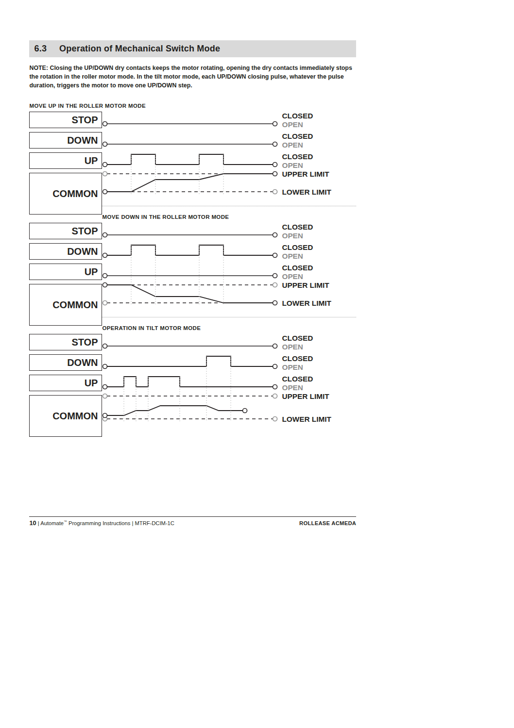6.3 Operation of Mechanical Switch Mode
NOTE: Closing the UP/DOWN dry contacts keeps the motor rotating, opening the dry contacts immediately stops the rotation in the roller motor mode. In the tilt motor mode, each UP/DOWN closing pulse, whatever the pulse duration, triggers the motor to move one UP/DOWN step.
MOVE UP IN THE ROLLER MOTOR MODE
STOP
DOWN
UP
COMMON
CLOSED OPEN
CLOSED OPEN
CLOSED OPEN
UPPER LIMIT
LOWER LIMIT
MOVE DOWN IN THE ROLLER MOTOR MODE
STOP
DOWN
UP
COMMON
CLOSED OPEN
CLOSED OPEN
CLOSED OPEN
UPPER LIMIT
LOWER LIMIT
OPERATION IN TILT MOTOR MODE
STOP
DOWN
UP
COMMON
CLOSED OPEN
CLOSED OPEN
CLOSED OPEN
UPPER LIMIT
LOWER LIMIT
10 | Automate™ Programming Instructions | MTRF-DCIM-1C
ROLLEASE ACMEDA